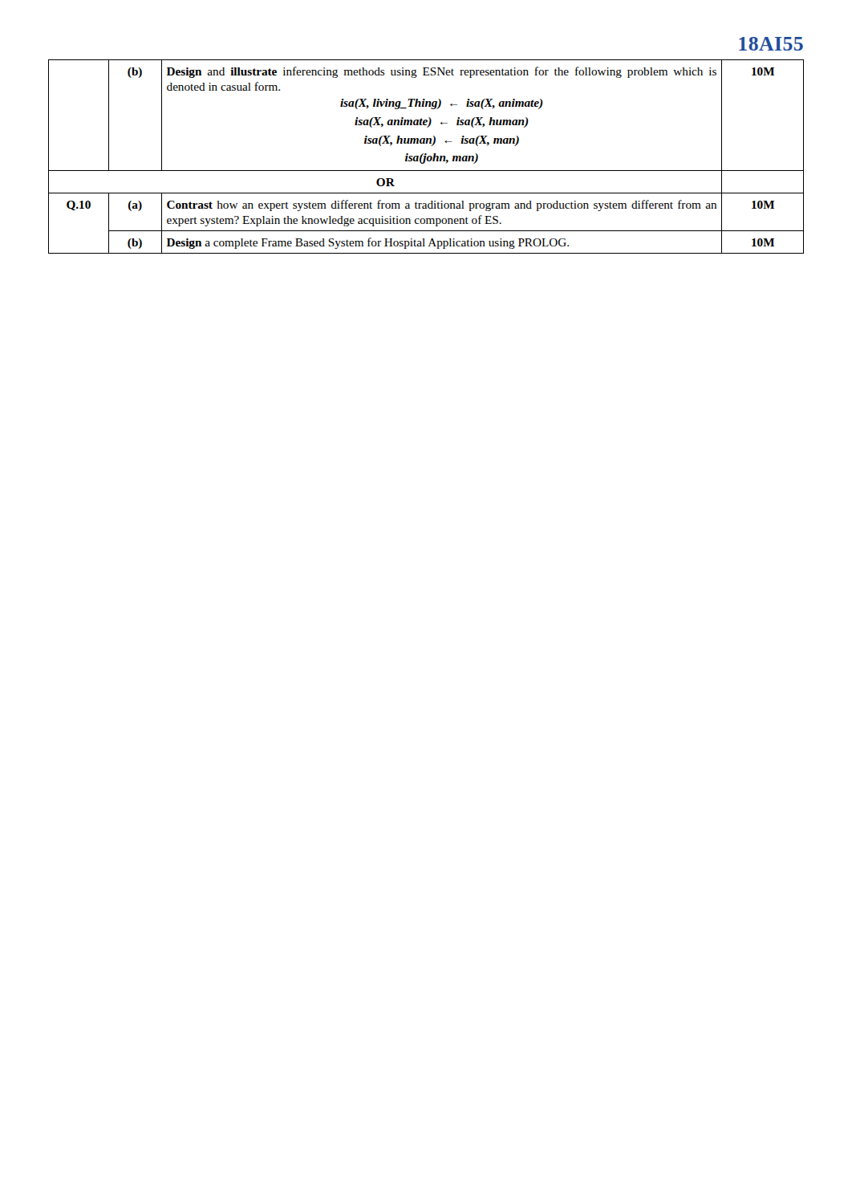18AI55
| | (b) | Design and illustrate inferencing methods using ESNet representation for the following problem which is denoted in casual form. isa ( X , living_Thing ) ← isa ( X , animate ) isa ( X , animate ) ← isa ( X , human ) isa ( X , human ) ← isa ( X , man ) isa ( john , man ) | 10M |
| OR | |
| Q.10 | (a) | Contrast how an expert system different from a traditional program and production system different from an expert system? Explain the knowledge acquisition component of ES. | 10M |
| (b) | Design a complete Frame Based System for Hospital Application using PROLOG. | 10M |